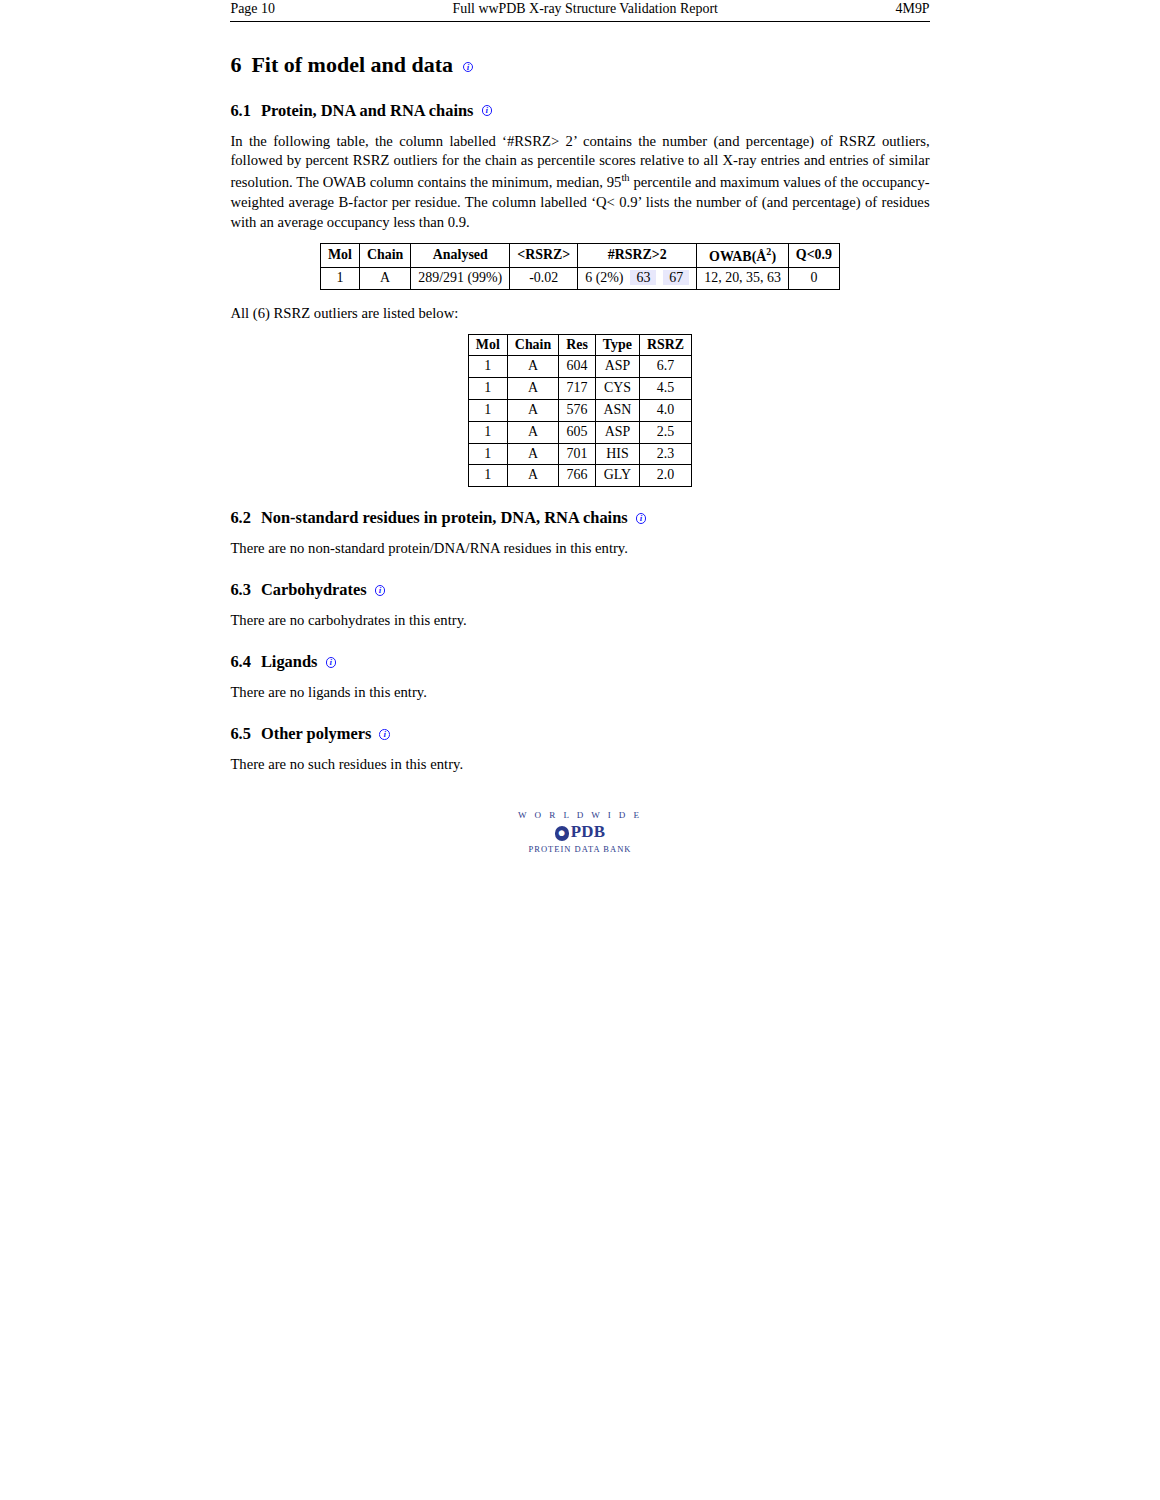Page 10
Full wwPDB X-ray Structure Validation Report
4M9P
6 Fit of model and data i
6.1 Protein, DNA and RNA chains i
In the following table, the column labelled ‘#RSRZ> 2’ contains the number (and percentage) of RSRZ outliers, followed by percent RSRZ outliers for the chain as percentile scores relative to all X-ray entries and entries of similar resolution. The OWAB column contains the minimum, median, 95th percentile and maximum values of the occupancy-weighted average B-factor per residue. The column labelled ‘Q< 0.9’ lists the number of (and percentage) of residues with an average occupancy less than 0.9.
| Mol | Chain | Analysed | <RSRZ> | #RSRZ>2 | OWAB(Å 2 ) | Q<0.9 |
| --- | --- | --- | --- | --- | --- | --- |
| 1 | A | 289/291 (99%) | -0.02 | 6 (2%) 63 67 | 12, 20, 35, 63 | 0 |
All (6) RSRZ outliers are listed below:
| Mol | Chain | Res | Type | RSRZ |
| --- | --- | --- | --- | --- |
| 1 | A | 604 | ASP | 6.7 |
| 1 | A | 717 | CYS | 4.5 |
| 1 | A | 576 | ASN | 4.0 |
| 1 | A | 605 | ASP | 2.5 |
| 1 | A | 701 | HIS | 2.3 |
| 1 | A | 766 | GLY | 2.0 |
6.2 Non-standard residues in protein, DNA, RNA chains i
There are no non-standard protein/DNA/RNA residues in this entry.
6.3 Carbohydrates i
There are no carbohydrates in this entry.
6.4 Ligands i
There are no ligands in this entry.
6.5 Other polymers i
There are no such residues in this entry.
W O R L D W I D E
●PDB
PROTEIN DATA BANK